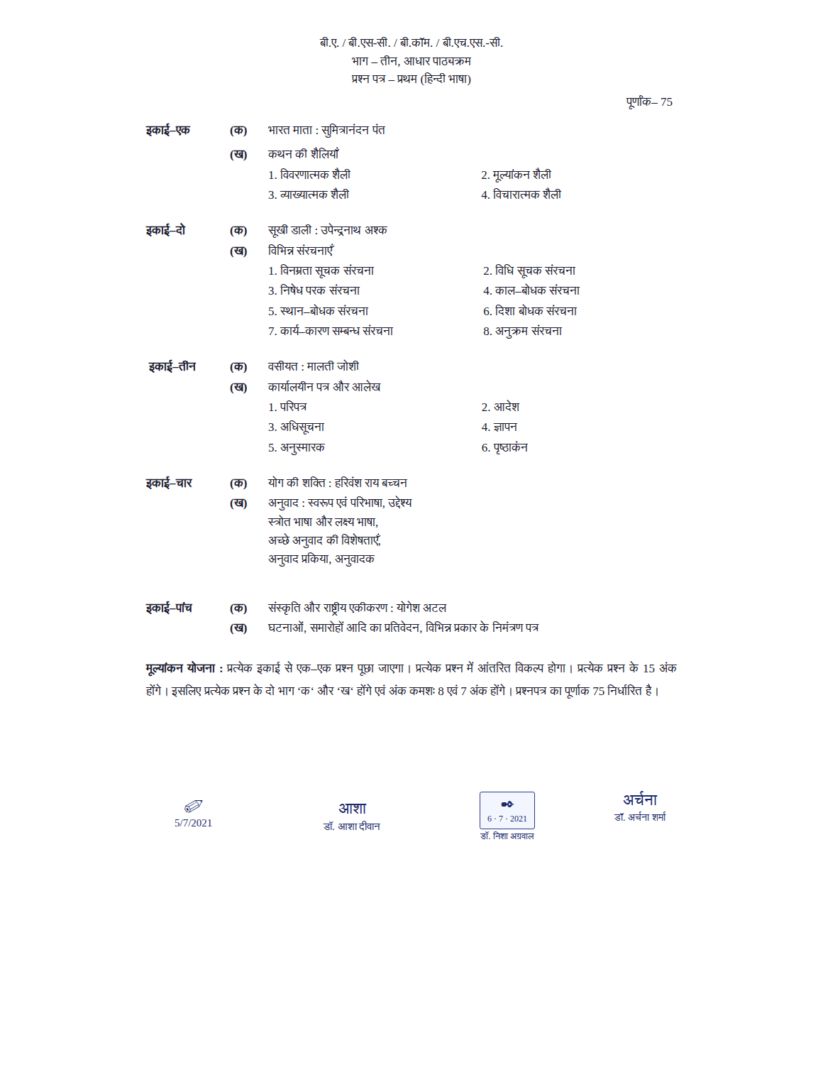बी.ए. / बी.एस-सी. / बी.कॉम. / बी.एच.एस.-सी.
भाग – तीन, आधार पाठ्यक्रम
प्रश्न पत्र – प्रथम (हिन्दी भाषा)
पूर्णांक– 75
| इकाई–एक | (क) | भारत माता : सुमित्रानंदन पंत |
| | (ख) | कथन की शैलियॉं / 1. विवरणात्मक शैली / 2. मूल्यांकन शैली / / 3. व्याख्यात्मक शैली / 4. विचारात्मक शैली / |
| इकाई–दो | (क) | सूखी डाली : उपेन्द्रनाथ अश्क |
| | (ख) | विभिन्न संरचनाएँ / 1. विनम्रता सूचक संरचना / 2. विधि सूचक संरचना / / 3. निषेध परक संरचना / 4. काल–बोधक संरचना / / 5. स्थान–बोधक संरचना / 6. दिशा बोधक संरचना / / 7. कार्य–कारण सम्बन्ध संरचना / 8. अनुक्रम संरचना / |
| इकाई–तीन | (क) | वसीयत : मालती जोशी |
| | (ख) | कार्यालयीन पत्र और आलेख / 1. परिपत्र / 2. आदेश / / 3. अधिसूचना / 4. ज्ञापन / / 5. अनुस्मारक / 6. पृष्ठाकंन / |
| इकाई–चार | (क) | योग की शक्ति : हरिवंश राय बच्चन |
| | (ख) | अनुवाद : स्वरूप एवं परिभाषा, उद्देश्य स्त्रोत भाषा और लक्ष्य भाषा, अच्छे अनुवाद की विशेषताएँ, अनुवाद प्रकिया, अनुवादक |
| इकाई–पांच | (क) | संस्कृति और राष्ट्रीय एकीकरण : योगेश अटल |
| | (ख) | घटनाओं, समारोहों आदि का प्रतिवेदन, विभिन्न प्रकार के निमंत्रण पत्र |
मूल्यांकन योजना : प्रत्येक इकाई से एक–एक प्रश्न पूछा जाएगा। प्रत्येक प्रश्न में आंतरित विकल्प होगा। प्रत्येक प्रश्न के 15 अंक होंगे। इसलिए प्रत्येक प्रश्न के दो भाग ‘क‘ और ‘ख‘ होंगे एवं अंक कमशः 8 एवं 7 अंक होंगे। प्रश्नपत्र का पूर्णाक 75 निर्धारित है।
✐
5/7/2021
आशा
डॉ. आशा दीवान
✒
6 · 7 · 2021
डॉ. निशा अग्रवाल
अर्चना
डॉ. अर्चना शर्मा